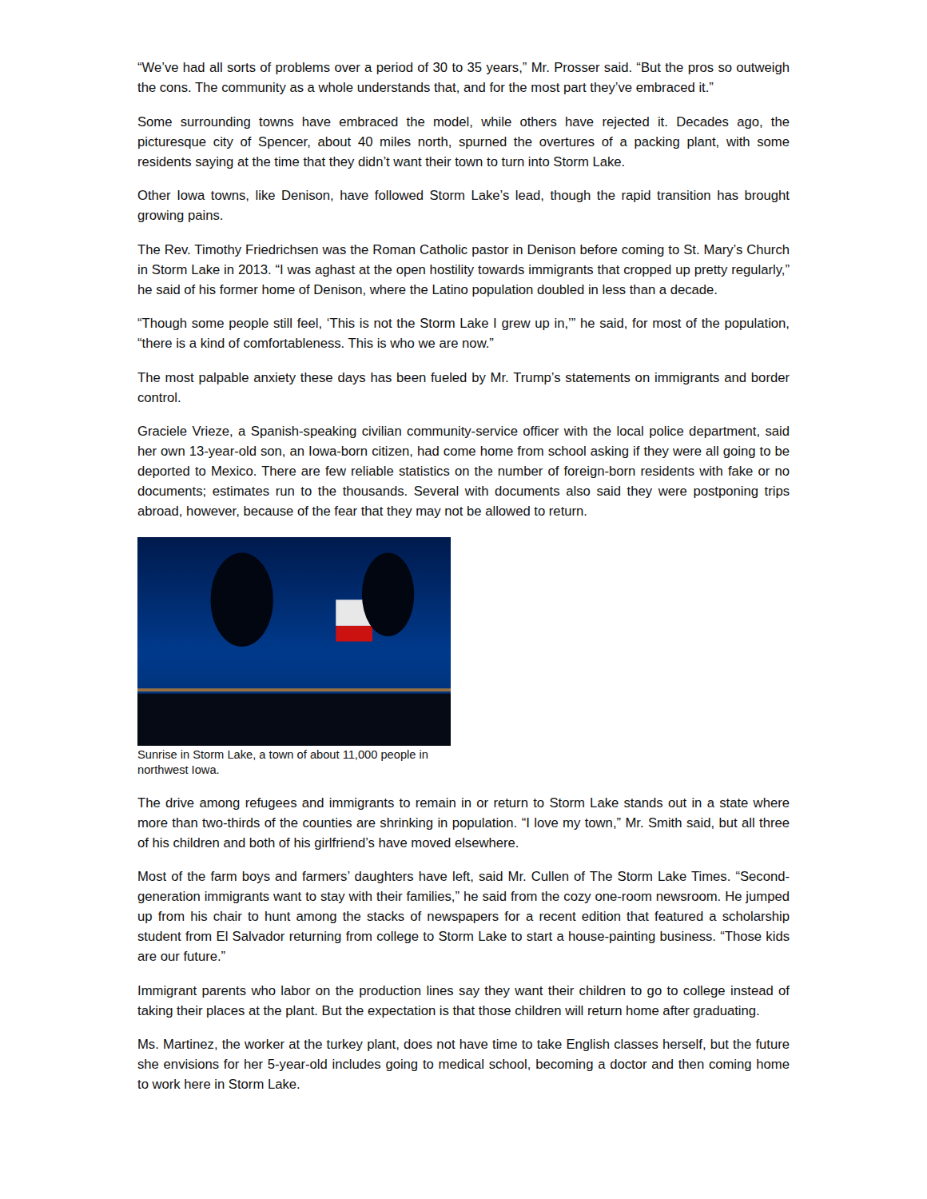“We’ve had all sorts of problems over a period of 30 to 35 years,” Mr. Prosser said. “But the pros so outweigh the cons. The community as a whole understands that, and for the most part they’ve embraced it.”
Some surrounding towns have embraced the model, while others have rejected it. Decades ago, the picturesque city of Spencer, about 40 miles north, spurned the overtures of a packing plant, with some residents saying at the time that they didn’t want their town to turn into Storm Lake.
Other Iowa towns, like Denison, have followed Storm Lake’s lead, though the rapid transition has brought growing pains.
The Rev. Timothy Friedrichsen was the Roman Catholic pastor in Denison before coming to St. Mary’s Church in Storm Lake in 2013. “I was aghast at the open hostility towards immigrants that cropped up pretty regularly,” he said of his former home of Denison, where the Latino population doubled in less than a decade.
“Though some people still feel, ‘This is not the Storm Lake I grew up in,’” he said, for most of the population, “there is a kind of comfortableness. This is who we are now.”
The most palpable anxiety these days has been fueled by Mr. Trump’s statements on immigrants and border control.
Graciele Vrieze, a Spanish-speaking civilian community-service officer with the local police department, said her own 13-year-old son, an Iowa-born citizen, had come home from school asking if they were all going to be deported to Mexico. There are few reliable statistics on the number of foreign-born residents with fake or no documents; estimates run to the thousands. Several with documents also said they were postponing trips abroad, however, because of the fear that they may not be allowed to return.
Sunrise in Storm Lake, a town of about 11,000 people in northwest Iowa.
The drive among refugees and immigrants to remain in or return to Storm Lake stands out in a state where more than two-thirds of the counties are shrinking in population. “I love my town,” Mr. Smith said, but all three of his children and both of his girlfriend’s have moved elsewhere.
Most of the farm boys and farmers’ daughters have left, said Mr. Cullen of The Storm Lake Times. “Second-generation immigrants want to stay with their families,” he said from the cozy one-room newsroom. He jumped up from his chair to hunt among the stacks of newspapers for a recent edition that featured a scholarship student from El Salvador returning from college to Storm Lake to start a house-painting business. “Those kids are our future.”
Immigrant parents who labor on the production lines say they want their children to go to college instead of taking their places at the plant. But the expectation is that those children will return home after graduating.
Ms. Martinez, the worker at the turkey plant, does not have time to take English classes herself, but the future she envisions for her 5-year-old includes going to medical school, becoming a doctor and then coming home to work here in Storm Lake.